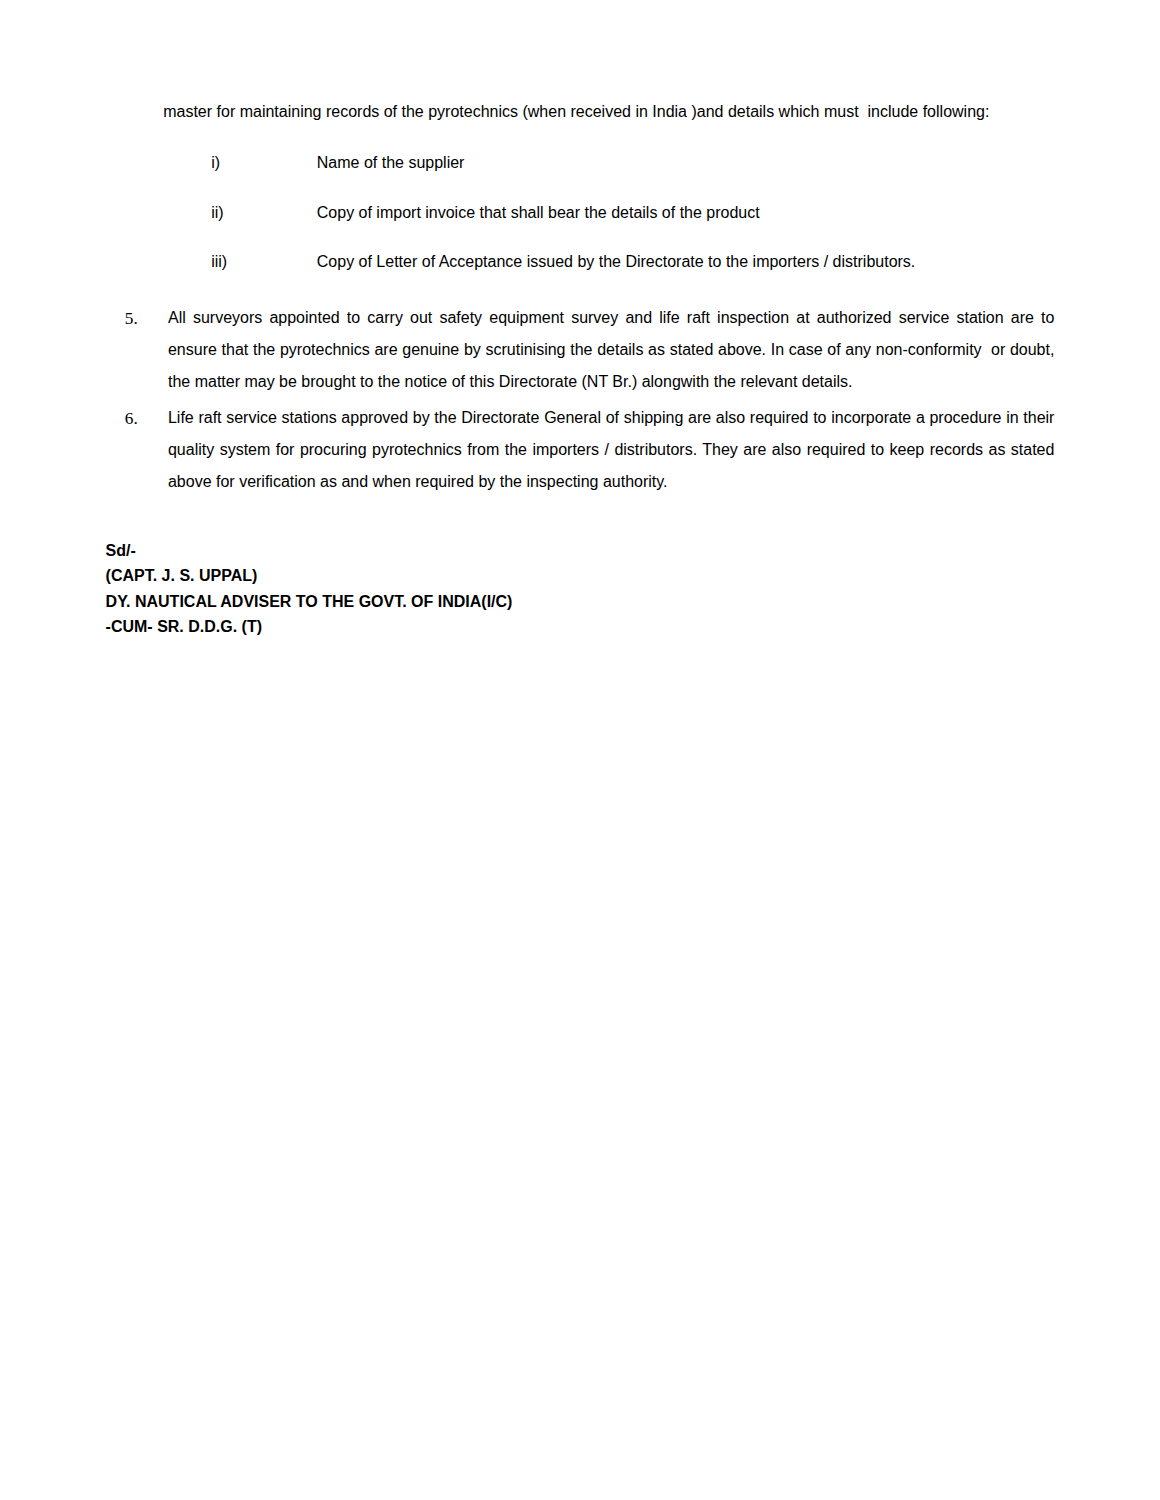master for maintaining records of the pyrotechnics (when received in India )and details which must include following:
i) Name of the supplier
ii) Copy of import invoice that shall bear the details of the product
iii) Copy of Letter of Acceptance issued by the Directorate to the importers / distributors.
All surveyors appointed to carry out safety equipment survey and life raft inspection at authorized service station are to ensure that the pyrotechnics are genuine by scrutinising the details as stated above. In case of any non-conformity or doubt, the matter may be brought to the notice of this Directorate (NT Br.) alongwith the relevant details.
Life raft service stations approved by the Directorate General of shipping are also required to incorporate a procedure in their quality system for procuring pyrotechnics from the importers / distributors. They are also required to keep records as stated above for verification as and when required by the inspecting authority.
Sd/-
(CAPT. J. S. UPPAL)
DY. NAUTICAL ADVISER TO THE GOVT. OF INDIA(I/C)
-CUM- SR. D.D.G. (T)